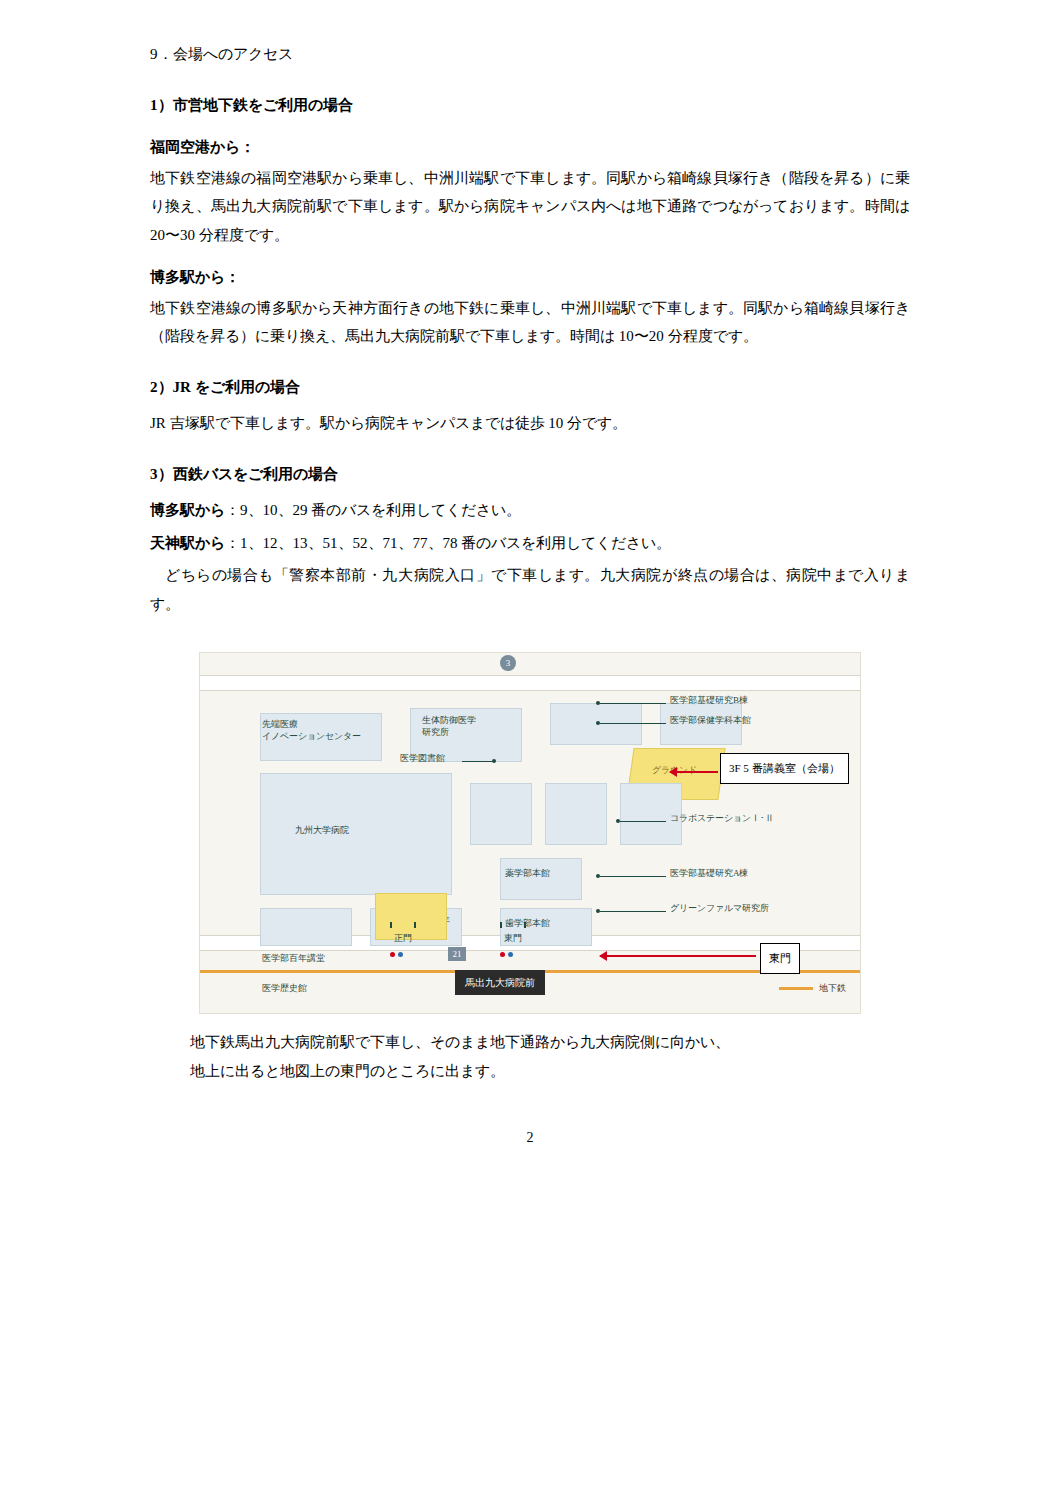9．会場へのアクセス
1）市営地下鉄をご利用の場合
福岡空港から：
地下鉄空港線の福岡空港駅から乗車し、中洲川端駅で下車します。同駅から箱崎線貝塚行き（階段を昇る）に乗り換え、馬出九大病院前駅で下車します。駅から病院キャンパス内へは地下通路でつながっております。時間は 20〜30 分程度です。
博多駅から：
地下鉄空港線の博多駅から天神方面行きの地下鉄に乗車し、中洲川端駅で下車します。同駅から箱崎線貝塚行き（階段を昇る）に乗り換え、馬出九大病院前駅で下車します。時間は 10〜20 分程度です。
2）JR をご利用の場合
JR 吉塚駅で下車します。駅から病院キャンパスまでは徒歩 10 分です。
3）西鉄バスをご利用の場合
博多駅から：9、10、29 番のバスを利用してください。
天神駅から：1、12、13、51、52、71、77、78 番のバスを利用してください。
どちらの場合も「警察本部前・九大病院入口」で下車します。九大病院が終点の場合は、病院中まで入ります。
3
先端医療
イノベーションセンター
生体防御医学
研究所
グラウンド
九州大学病院
薬学部本館
歯学部本館
医学部創立75周年
記念庭園
医学部百年講堂
医学歴史館
医学図書館
医学部基礎研究B棟
医学部保健学科本館
コラボステーションⅠ･Ⅱ
医学部基礎研究A棟
グリーンファルマ研究所
3F 5 番講義室（会場）
東門
正門
東門
21
馬出九大病院前
地下鉄
地下鉄馬出九大病院前駅で下車し、そのまま地下通路から九大病院側に向かい、
地上に出ると地図上の東門のところに出ます。
2